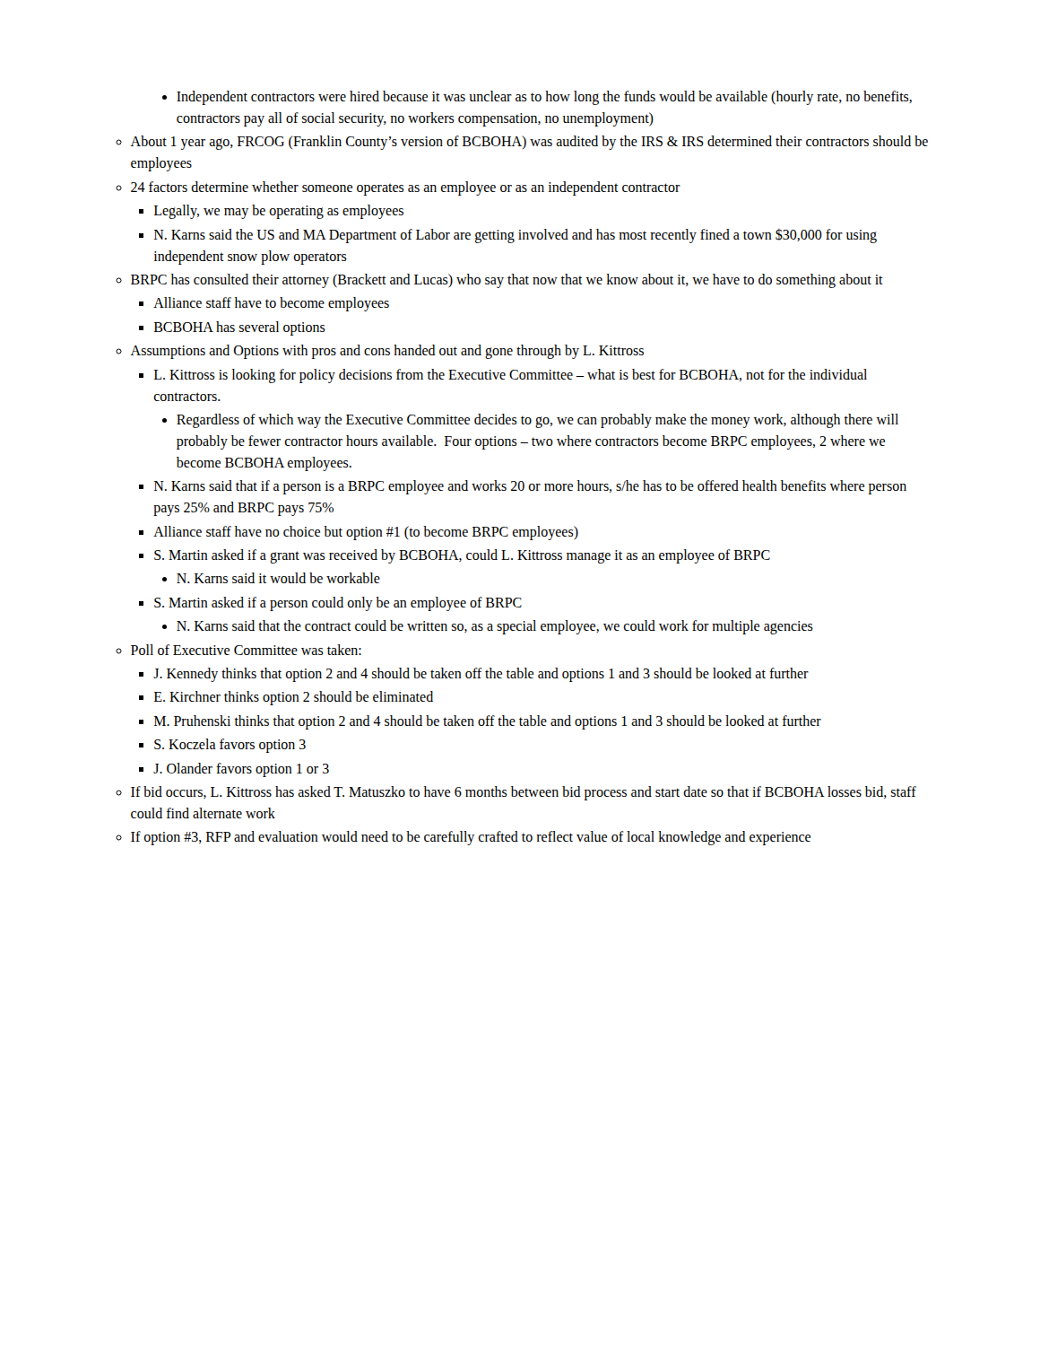Independent contractors were hired because it was unclear as to how long the funds would be available (hourly rate, no benefits, contractors pay all of social security, no workers compensation, no unemployment)
About 1 year ago, FRCOG (Franklin County’s version of BCBOHA) was audited by the IRS & IRS determined their contractors should be employees
24 factors determine whether someone operates as an employee or as an independent contractor
Legally, we may be operating as employees
N. Karns said the US and MA Department of Labor are getting involved and has most recently fined a town $30,000 for using independent snow plow operators
BRPC has consulted their attorney (Brackett and Lucas) who say that now that we know about it, we have to do something about it
Alliance staff have to become employees
BCBOHA has several options
Assumptions and Options with pros and cons handed out and gone through by L. Kittross
L. Kittross is looking for policy decisions from the Executive Committee – what is best for BCBOHA, not for the individual contractors.
Regardless of which way the Executive Committee decides to go, we can probably make the money work, although there will probably be fewer contractor hours available. Four options – two where contractors become BRPC employees, 2 where we become BCBOHA employees.
N. Karns said that if a person is a BRPC employee and works 20 or more hours, s/he has to be offered health benefits where person pays 25% and BRPC pays 75%
Alliance staff have no choice but option #1 (to become BRPC employees)
S. Martin asked if a grant was received by BCBOHA, could L. Kittross manage it as an employee of BRPC
N. Karns said it would be workable
S. Martin asked if a person could only be an employee of BRPC
N. Karns said that the contract could be written so, as a special employee, we could work for multiple agencies
Poll of Executive Committee was taken:
J. Kennedy thinks that option 2 and 4 should be taken off the table and options 1 and 3 should be looked at further
E. Kirchner thinks option 2 should be eliminated
M. Pruhenski thinks that option 2 and 4 should be taken off the table and options 1 and 3 should be looked at further
S. Koczela favors option 3
J. Olander favors option 1 or 3
If bid occurs, L. Kittross has asked T. Matuszko to have 6 months between bid process and start date so that if BCBOHA losses bid, staff could find alternate work
If option #3, RFP and evaluation would need to be carefully crafted to reflect value of local knowledge and experience